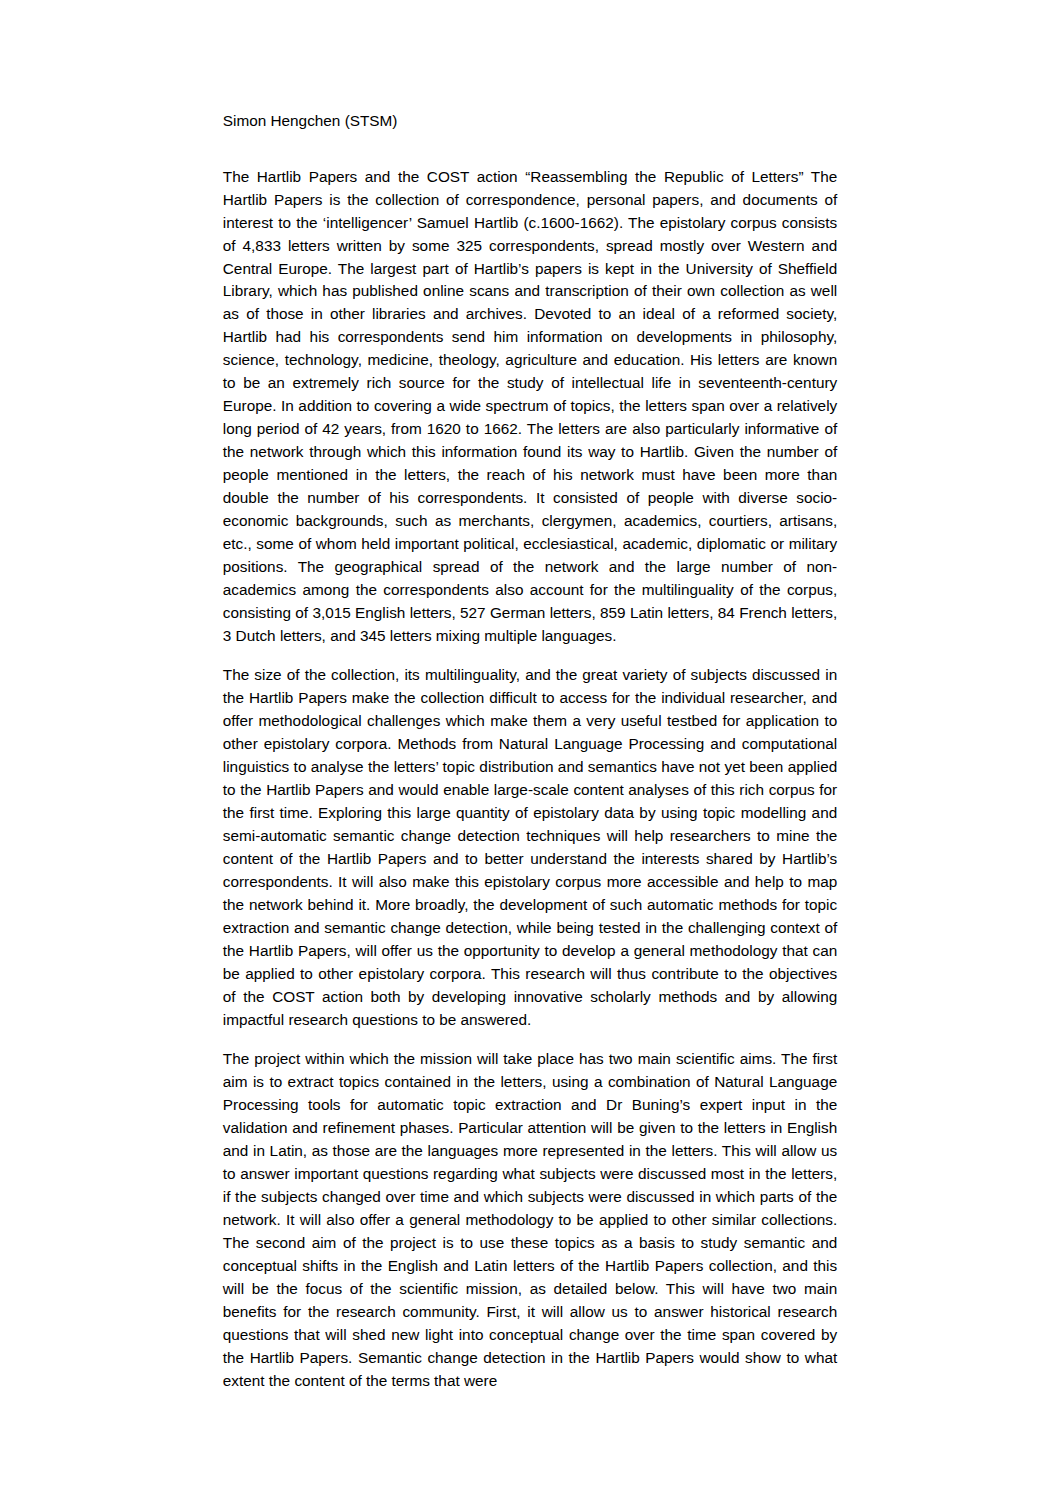Simon Hengchen (STSM)
The Hartlib Papers and the COST action “Reassembling the Republic of Letters” The Hartlib Papers is the collection of correspondence, personal papers, and documents of interest to the ‘intelligencer’ Samuel Hartlib (c.1600-1662). The epistolary corpus consists of 4,833 letters written by some 325 correspondents, spread mostly over Western and Central Europe. The largest part of Hartlib’s papers is kept in the University of Sheffield Library, which has published online scans and transcription of their own collection as well as of those in other libraries and archives. Devoted to an ideal of a reformed society, Hartlib had his correspondents send him information on developments in philosophy, science, technology, medicine, theology, agriculture and education. His letters are known to be an extremely rich source for the study of intellectual life in seventeenth-century Europe. In addition to covering a wide spectrum of topics, the letters span over a relatively long period of 42 years, from 1620 to 1662. The letters are also particularly informative of the network through which this information found its way to Hartlib. Given the number of people mentioned in the letters, the reach of his network must have been more than double the number of his correspondents. It consisted of people with diverse socio-economic backgrounds, such as merchants, clergymen, academics, courtiers, artisans, etc., some of whom held important political, ecclesiastical, academic, diplomatic or military positions. The geographical spread of the network and the large number of non- academics among the correspondents also account for the multilinguality of the corpus, consisting of 3,015 English letters, 527 German letters, 859 Latin letters, 84 French letters, 3 Dutch letters, and 345 letters mixing multiple languages.
The size of the collection, its multilinguality, and the great variety of subjects discussed in the Hartlib Papers make the collection difficult to access for the individual researcher, and offer methodological challenges which make them a very useful testbed for application to other epistolary corpora. Methods from Natural Language Processing and computational linguistics to analyse the letters’ topic distribution and semantics have not yet been applied to the Hartlib Papers and would enable large-scale content analyses of this rich corpus for the first time. Exploring this large quantity of epistolary data by using topic modelling and semi-automatic semantic change detection techniques will help researchers to mine the content of the Hartlib Papers and to better understand the interests shared by Hartlib’s correspondents. It will also make this epistolary corpus more accessible and help to map the network behind it. More broadly, the development of such automatic methods for topic extraction and semantic change detection, while being tested in the challenging context of the Hartlib Papers, will offer us the opportunity to develop a general methodology that can be applied to other epistolary corpora. This research will thus contribute to the objectives of the COST action both by developing innovative scholarly methods and by allowing impactful research questions to be answered.
The project within which the mission will take place has two main scientific aims. The first aim is to extract topics contained in the letters, using a combination of Natural Language Processing tools for automatic topic extraction and Dr Buning’s expert input in the validation and refinement phases. Particular attention will be given to the letters in English and in Latin, as those are the languages more represented in the letters. This will allow us to answer important questions regarding what subjects were discussed most in the letters, if the subjects changed over time and which subjects were discussed in which parts of the network. It will also offer a general methodology to be applied to other similar collections. The second aim of the project is to use these topics as a basis to study semantic and conceptual shifts in the English and Latin letters of the Hartlib Papers collection, and this will be the focus of the scientific mission, as detailed below. This will have two main benefits for the research community. First, it will allow us to answer historical research questions that will shed new light into conceptual change over the time span covered by the Hartlib Papers. Semantic change detection in the Hartlib Papers would show to what extent the content of the terms that were